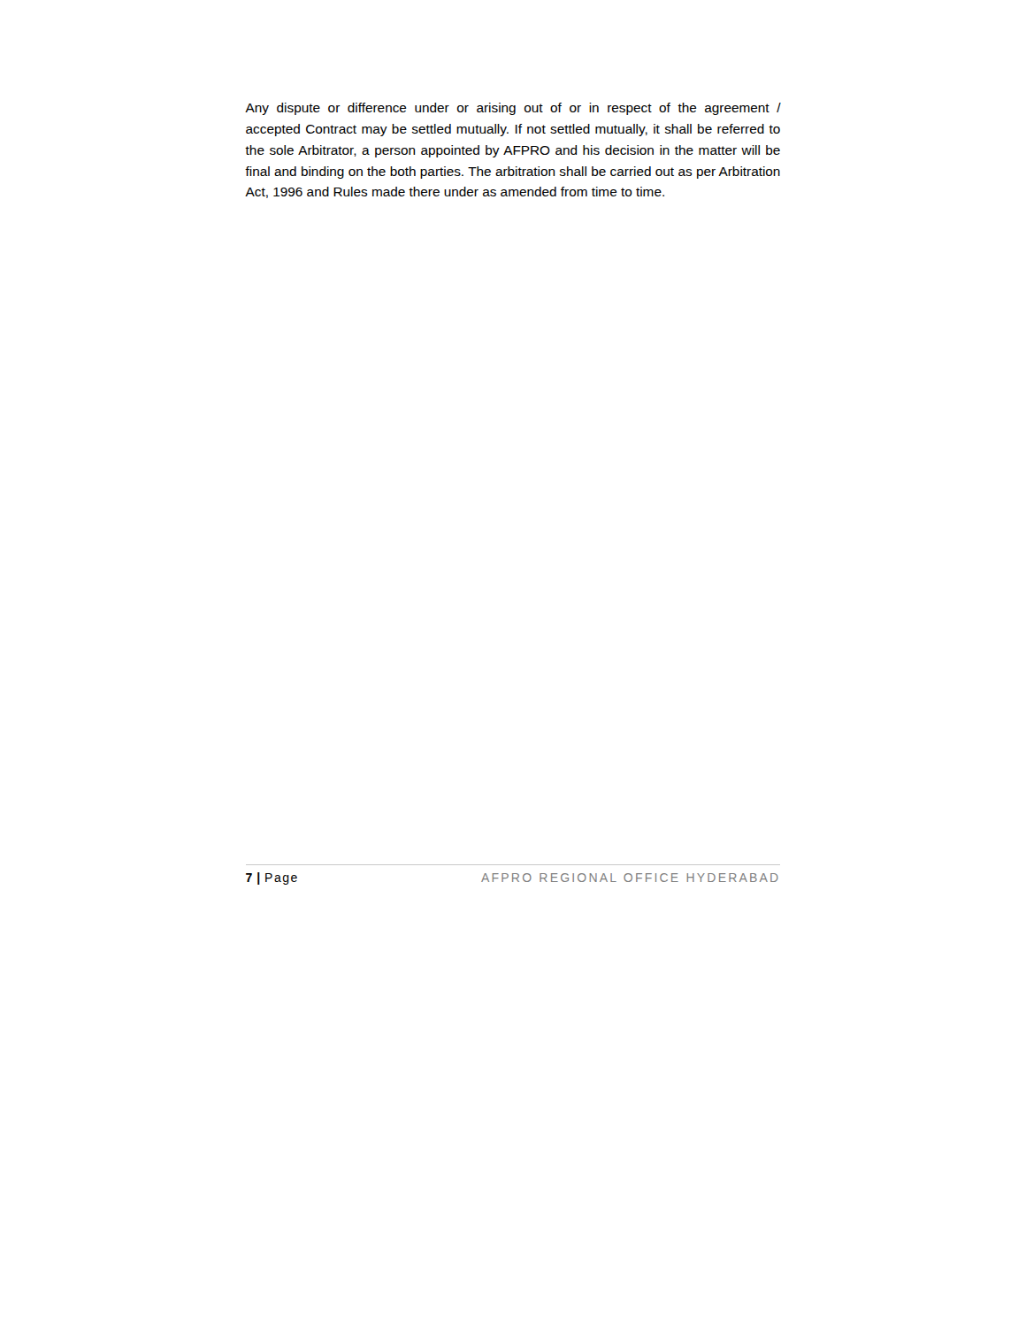Any dispute or difference under or arising out of or in respect of the agreement / accepted Contract may be settled mutually. If not settled mutually, it shall be referred to the sole Arbitrator, a person appointed by AFPRO and his decision in the matter will be final and binding on the both parties. The arbitration shall be carried out as per Arbitration Act, 1996 and Rules made there under as amended from time to time.
7 | Page
AFPRO REGIONAL OFFICE HYDERABAD